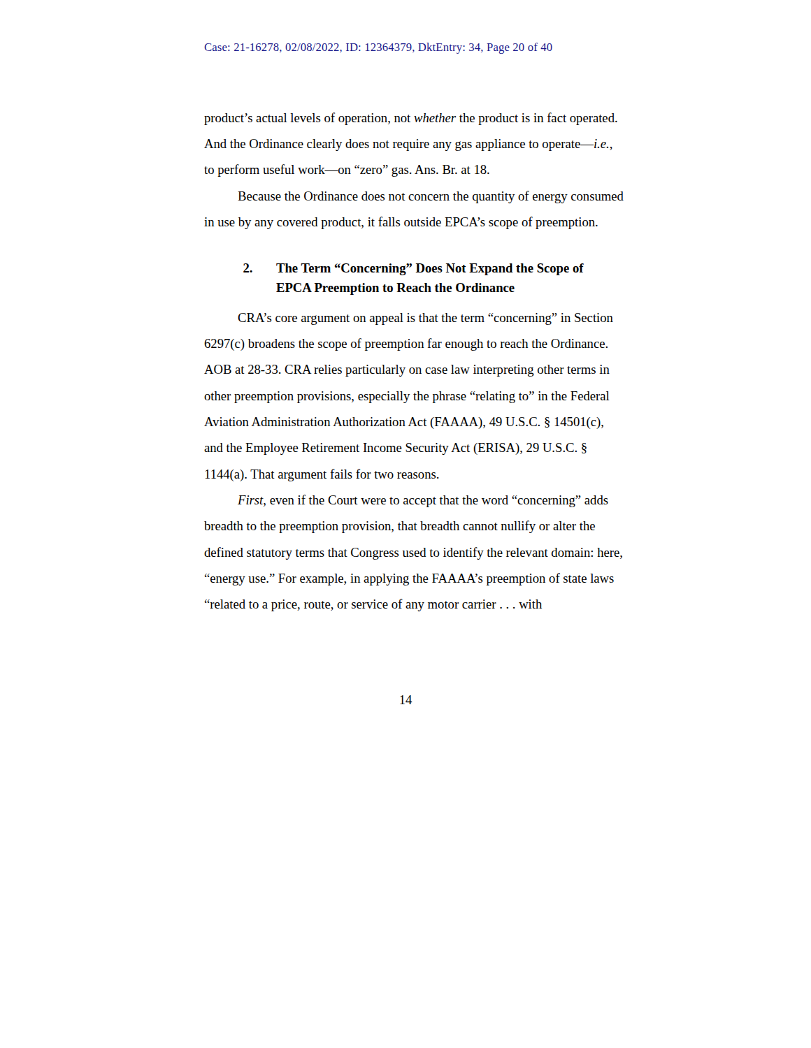Case: 21-16278, 02/08/2022, ID: 12364379, DktEntry: 34, Page 20 of 40
product’s actual levels of operation, not whether the product is in fact operated. And the Ordinance clearly does not require any gas appliance to operate—i.e., to perform useful work—on “zero” gas. Ans. Br. at 18.
Because the Ordinance does not concern the quantity of energy consumed in use by any covered product, it falls outside EPCA’s scope of preemption.
2. The Term “Concerning” Does Not Expand the Scope of EPCA Preemption to Reach the Ordinance
CRA’s core argument on appeal is that the term “concerning” in Section 6297(c) broadens the scope of preemption far enough to reach the Ordinance. AOB at 28-33. CRA relies particularly on case law interpreting other terms in other preemption provisions, especially the phrase “relating to” in the Federal Aviation Administration Authorization Act (FAAAA), 49 U.S.C. § 14501(c), and the Employee Retirement Income Security Act (ERISA), 29 U.S.C. § 1144(a). That argument fails for two reasons.
First, even if the Court were to accept that the word “concerning” adds breadth to the preemption provision, that breadth cannot nullify or alter the defined statutory terms that Congress used to identify the relevant domain: here, “energy use.” For example, in applying the FAAAA’s preemption of state laws “related to a price, route, or service of any motor carrier . . . with
14